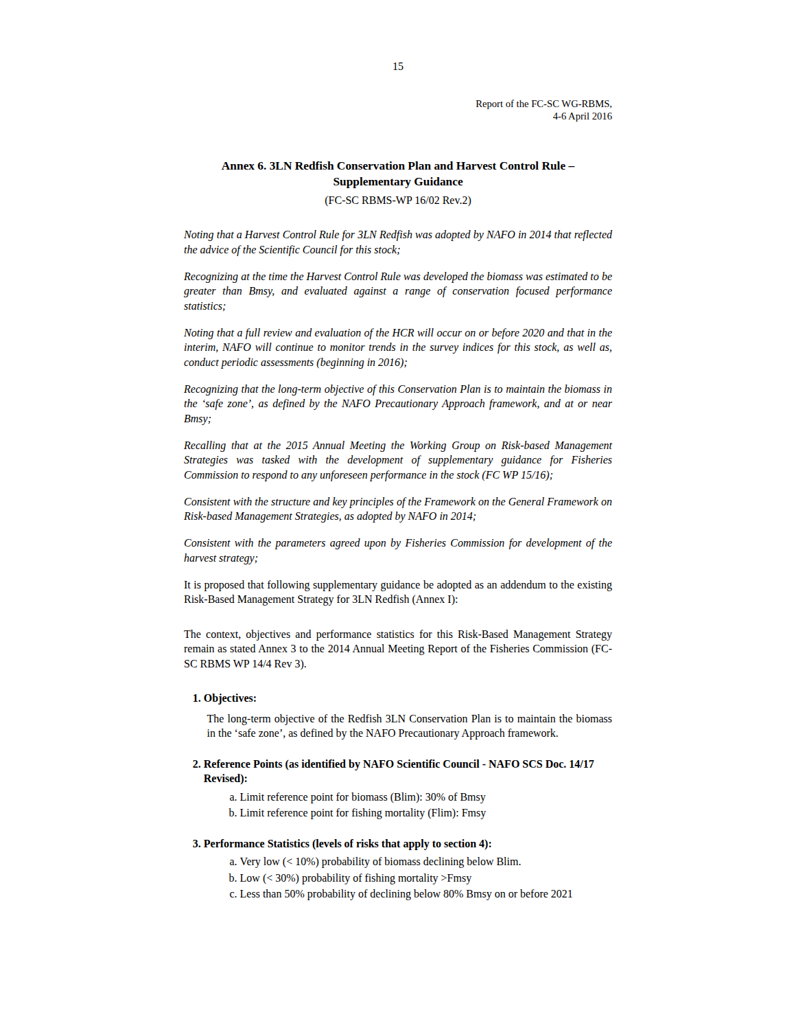15
Report of the FC-SC WG-RBMS,
4-6 April 2016
Annex 6. 3LN Redfish Conservation Plan and Harvest Control Rule –
Supplementary Guidance
(FC-SC RBMS-WP 16/02 Rev.2)
Noting that a Harvest Control Rule for 3LN Redfish was adopted by NAFO in 2014 that reflected the advice of the Scientific Council for this stock;
Recognizing at the time the Harvest Control Rule was developed the biomass was estimated to be greater than Bmsy, and evaluated against a range of conservation focused performance statistics;
Noting that a full review and evaluation of the HCR will occur on or before 2020 and that in the interim, NAFO will continue to monitor trends in the survey indices for this stock, as well as, conduct periodic assessments (beginning in 2016);
Recognizing that the long-term objective of this Conservation Plan is to maintain the biomass in the ‘safe zone’, as defined by the NAFO Precautionary Approach framework, and at or near Bmsy;
Recalling that at the 2015 Annual Meeting the Working Group on Risk-based Management Strategies was tasked with the development of supplementary guidance for Fisheries Commission to respond to any unforeseen performance in the stock (FC WP 15/16);
Consistent with the structure and key principles of the Framework on the General Framework on Risk-based Management Strategies, as adopted by NAFO in 2014;
Consistent with the parameters agreed upon by Fisheries Commission for development of the harvest strategy;
It is proposed that following supplementary guidance be adopted as an addendum to the existing Risk-Based Management Strategy for 3LN Redfish (Annex I):
The context, objectives and performance statistics for this Risk-Based Management Strategy remain as stated Annex 3 to the 2014 Annual Meeting Report of the Fisheries Commission (FC-SC RBMS WP 14/4 Rev 3).
Objectives:
The long-term objective of the Redfish 3LN Conservation Plan is to maintain the biomass in the ‘safe zone’, as defined by the NAFO Precautionary Approach framework.
Reference Points (as identified by NAFO Scientific Council - NAFO SCS Doc. 14/17 Revised):
Limit reference point for biomass (Blim): 30% of Bmsy
Limit reference point for fishing mortality (Flim): Fmsy
Performance Statistics (levels of risks that apply to section 4):
Very low (< 10%) probability of biomass declining below Blim.
Low (< 30%) probability of fishing mortality >Fmsy
Less than 50% probability of declining below 80% Bmsy on or before 2021